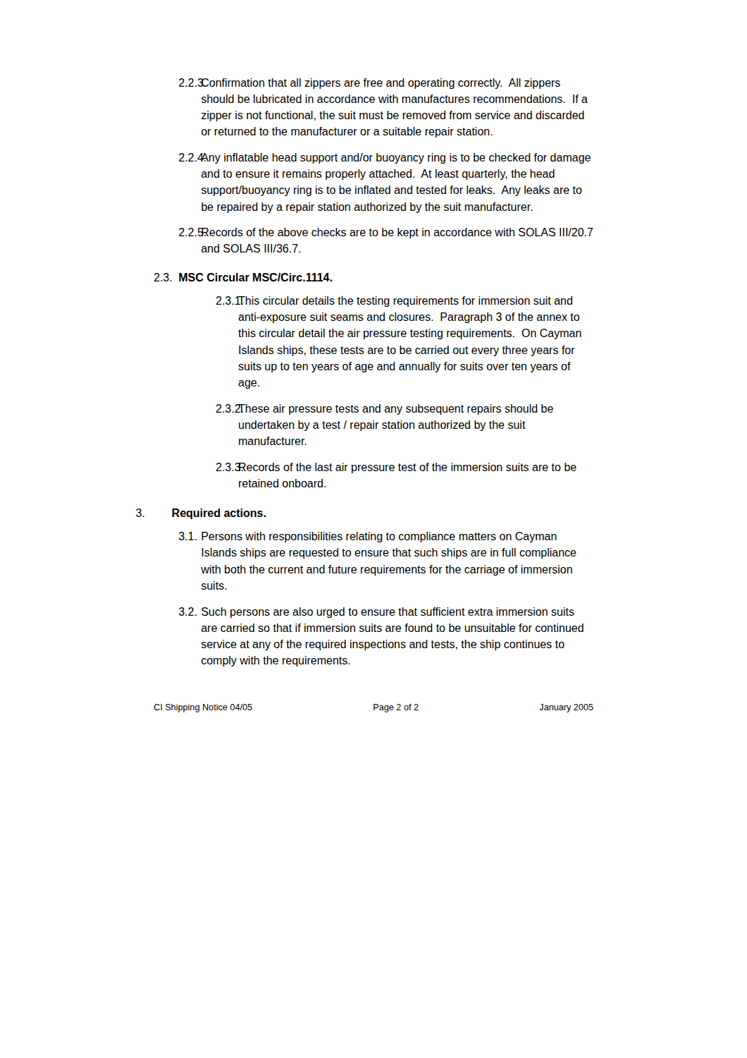2.2.3. Confirmation that all zippers are free and operating correctly. All zippers should be lubricated in accordance with manufactures recommendations. If a zipper is not functional, the suit must be removed from service and discarded or returned to the manufacturer or a suitable repair station.
2.2.4. Any inflatable head support and/or buoyancy ring is to be checked for damage and to ensure it remains properly attached. At least quarterly, the head support/buoyancy ring is to be inflated and tested for leaks. Any leaks are to be repaired by a repair station authorized by the suit manufacturer.
2.2.5. Records of the above checks are to be kept in accordance with SOLAS III/20.7 and SOLAS III/36.7.
2.3. MSC Circular MSC/Circ.1114.
2.3.1. This circular details the testing requirements for immersion suit and anti-exposure suit seams and closures. Paragraph 3 of the annex to this circular detail the air pressure testing requirements. On Cayman Islands ships, these tests are to be carried out every three years for suits up to ten years of age and annually for suits over ten years of age.
2.3.2. These air pressure tests and any subsequent repairs should be undertaken by a test / repair station authorized by the suit manufacturer.
2.3.3. Records of the last air pressure test of the immersion suits are to be retained onboard.
3. Required actions.
3.1. Persons with responsibilities relating to compliance matters on Cayman Islands ships are requested to ensure that such ships are in full compliance with both the current and future requirements for the carriage of immersion suits.
3.2. Such persons are also urged to ensure that sufficient extra immersion suits are carried so that if immersion suits are found to be unsuitable for continued service at any of the required inspections and tests, the ship continues to comply with the requirements.
CI Shipping Notice 04/05 Page 2 of 2 January 2005